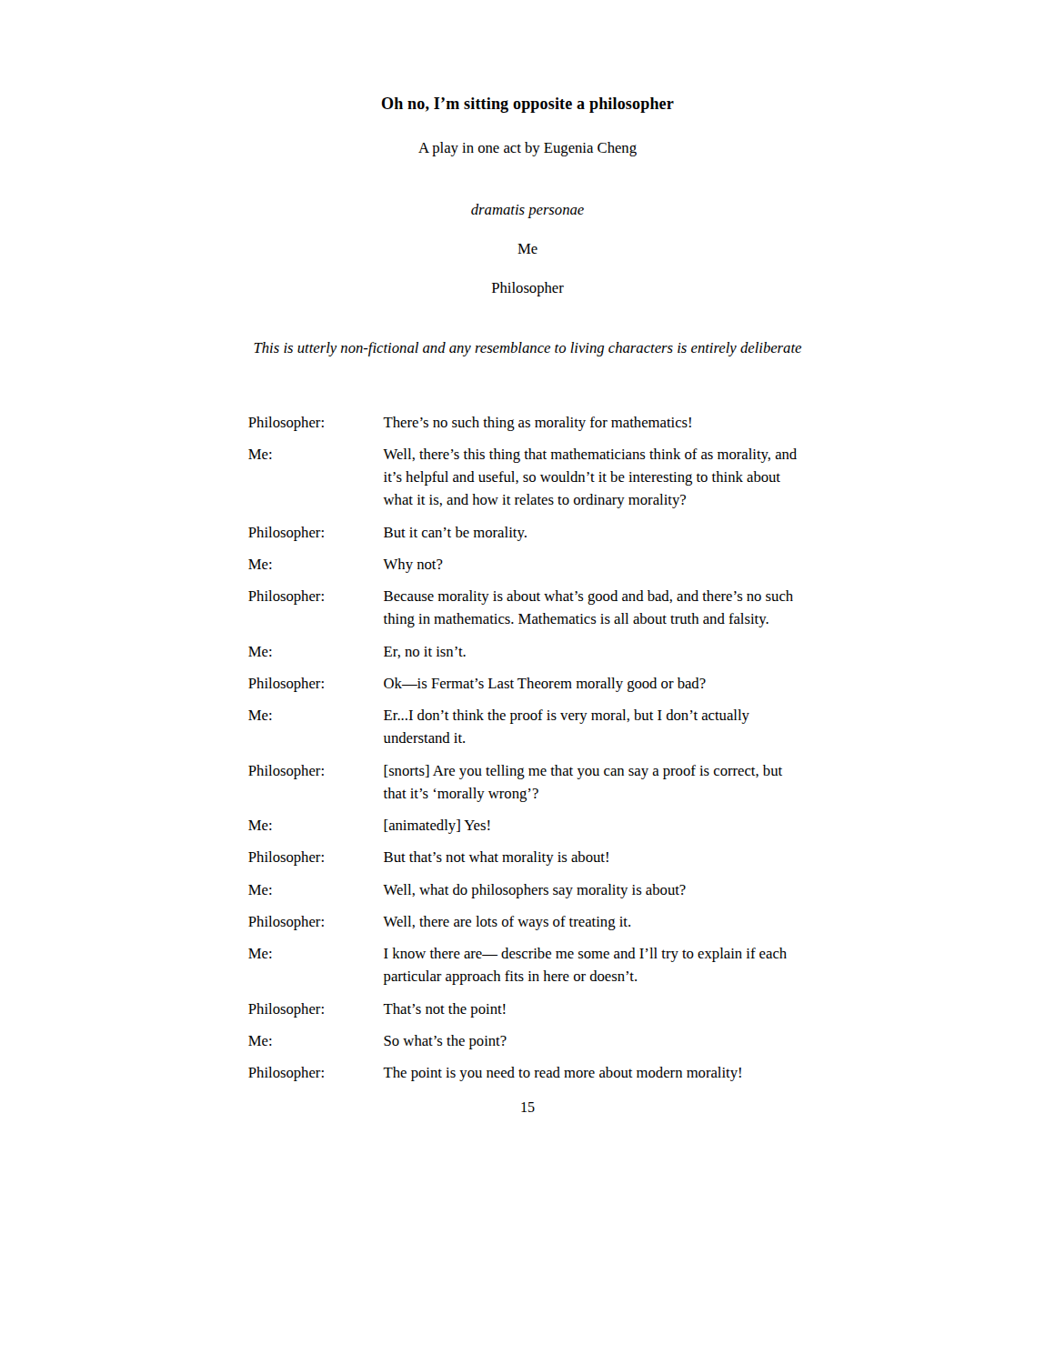Oh no, I’m sitting opposite a philosopher
A play in one act by Eugenia Cheng
dramatis personae
Me
Philosopher
This is utterly non-fictional and any resemblance to living characters is entirely deliberate
| Philosopher: | There’s no such thing as morality for mathematics! |
| Me: | Well, there’s this thing that mathematicians think of as morality, and it’s helpful and useful, so wouldn’t it be interesting to think about what it is, and how it relates to ordinary morality? |
| Philosopher: | But it can’t be morality. |
| Me: | Why not? |
| Philosopher: | Because morality is about what’s good and bad, and there’s no such thing in mathematics. Mathematics is all about truth and falsity. |
| Me: | Er, no it isn’t. |
| Philosopher: | Ok—is Fermat’s Last Theorem morally good or bad? |
| Me: | Er...I don’t think the proof is very moral, but I don’t actually understand it. |
| Philosopher: | [snorts] Are you telling me that you can say a proof is correct, but that it’s ‘morally wrong’? |
| Me: | [animatedly] Yes! |
| Philosopher: | But that’s not what morality is about! |
| Me: | Well, what do philosophers say morality is about? |
| Philosopher: | Well, there are lots of ways of treating it. |
| Me: | I know there are— describe me some and I’ll try to explain if each particular approach fits in here or doesn’t. |
| Philosopher: | That’s not the point! |
| Me: | So what’s the point? |
| Philosopher: | The point is you need to read more about modern morality! |
15